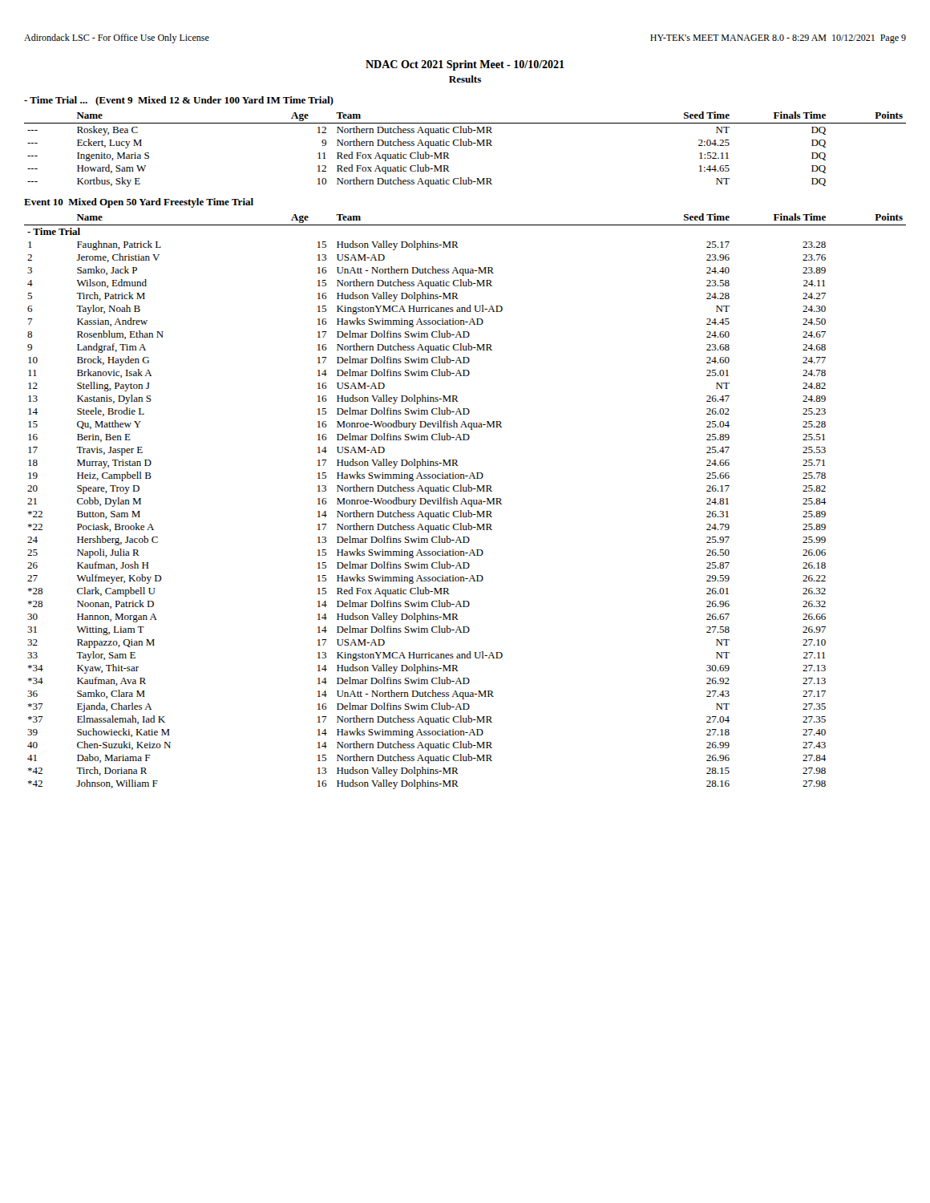Adirondack LSC - For Office Use Only License
HY-TEK's MEET MANAGER 8.0 - 8:29 AM 10/12/2021 Page 9
NDAC Oct 2021 Sprint Meet - 10/10/2021
Results
- Time Trial ... (Event 9 Mixed 12 & Under 100 Yard IM Time Trial)
| | Name | Age | Team | Seed Time | Finals Time | Points |
| --- | --- | --- | --- | --- | --- | --- |
| --- | Roskey, Bea C | 12 | Northern Dutchess Aquatic Club-MR | NT | DQ | |
| --- | Eckert, Lucy M | 9 | Northern Dutchess Aquatic Club-MR | 2:04.25 | DQ | |
| --- | Ingenito, Maria S | 11 | Red Fox Aquatic Club-MR | 1:52.11 | DQ | |
| --- | Howard, Sam W | 12 | Red Fox Aquatic Club-MR | 1:44.65 | DQ | |
| --- | Kortbus, Sky E | 10 | Northern Dutchess Aquatic Club-MR | NT | DQ | |
Event 10 Mixed Open 50 Yard Freestyle Time Trial
| | Name | Age | Team | Seed Time | Finals Time | Points |
| --- | --- | --- | --- | --- | --- | --- |
| - Time Trial |
| 1 | Faughnan, Patrick L | 15 | Hudson Valley Dolphins-MR | 25.17 | 23.28 | |
| 2 | Jerome, Christian V | 13 | USAM-AD | 23.96 | 23.76 | |
| 3 | Samko, Jack P | 16 | UnAtt - Northern Dutchess Aqua-MR | 24.40 | 23.89 | |
| 4 | Wilson, Edmund | 15 | Northern Dutchess Aquatic Club-MR | 23.58 | 24.11 | |
| 5 | Tirch, Patrick M | 16 | Hudson Valley Dolphins-MR | 24.28 | 24.27 | |
| 6 | Taylor, Noah B | 15 | KingstonYMCA Hurricanes and Ul-AD | NT | 24.30 | |
| 7 | Kassian, Andrew | 16 | Hawks Swimming Association-AD | 24.45 | 24.50 | |
| 8 | Rosenblum, Ethan N | 17 | Delmar Dolfins Swim Club-AD | 24.60 | 24.67 | |
| 9 | Landgraf, Tim A | 16 | Northern Dutchess Aquatic Club-MR | 23.68 | 24.68 | |
| 10 | Brock, Hayden G | 17 | Delmar Dolfins Swim Club-AD | 24.60 | 24.77 | |
| 11 | Brkanovic, Isak A | 14 | Delmar Dolfins Swim Club-AD | 25.01 | 24.78 | |
| 12 | Stelling, Payton J | 16 | USAM-AD | NT | 24.82 | |
| 13 | Kastanis, Dylan S | 16 | Hudson Valley Dolphins-MR | 26.47 | 24.89 | |
| 14 | Steele, Brodie L | 15 | Delmar Dolfins Swim Club-AD | 26.02 | 25.23 | |
| 15 | Qu, Matthew Y | 16 | Monroe-Woodbury Devilfish Aqua-MR | 25.04 | 25.28 | |
| 16 | Berin, Ben E | 16 | Delmar Dolfins Swim Club-AD | 25.89 | 25.51 | |
| 17 | Travis, Jasper E | 14 | USAM-AD | 25.47 | 25.53 | |
| 18 | Murray, Tristan D | 17 | Hudson Valley Dolphins-MR | 24.66 | 25.71 | |
| 19 | Heiz, Campbell B | 15 | Hawks Swimming Association-AD | 25.66 | 25.78 | |
| 20 | Speare, Troy D | 13 | Northern Dutchess Aquatic Club-MR | 26.17 | 25.82 | |
| 21 | Cobb, Dylan M | 16 | Monroe-Woodbury Devilfish Aqua-MR | 24.81 | 25.84 | |
| *22 | Button, Sam M | 14 | Northern Dutchess Aquatic Club-MR | 26.31 | 25.89 | |
| *22 | Pociask, Brooke A | 17 | Northern Dutchess Aquatic Club-MR | 24.79 | 25.89 | |
| 24 | Hershberg, Jacob C | 13 | Delmar Dolfins Swim Club-AD | 25.97 | 25.99 | |
| 25 | Napoli, Julia R | 15 | Hawks Swimming Association-AD | 26.50 | 26.06 | |
| 26 | Kaufman, Josh H | 15 | Delmar Dolfins Swim Club-AD | 25.87 | 26.18 | |
| 27 | Wulfmeyer, Koby D | 15 | Hawks Swimming Association-AD | 29.59 | 26.22 | |
| *28 | Clark, Campbell U | 15 | Red Fox Aquatic Club-MR | 26.01 | 26.32 | |
| *28 | Noonan, Patrick D | 14 | Delmar Dolfins Swim Club-AD | 26.96 | 26.32 | |
| 30 | Hannon, Morgan A | 14 | Hudson Valley Dolphins-MR | 26.67 | 26.66 | |
| 31 | Witting, Liam T | 14 | Delmar Dolfins Swim Club-AD | 27.58 | 26.97 | |
| 32 | Rappazzo, Qian M | 17 | USAM-AD | NT | 27.10 | |
| 33 | Taylor, Sam E | 13 | KingstonYMCA Hurricanes and Ul-AD | NT | 27.11 | |
| *34 | Kyaw, Thit-sar | 14 | Hudson Valley Dolphins-MR | 30.69 | 27.13 | |
| *34 | Kaufman, Ava R | 14 | Delmar Dolfins Swim Club-AD | 26.92 | 27.13 | |
| 36 | Samko, Clara M | 14 | UnAtt - Northern Dutchess Aqua-MR | 27.43 | 27.17 | |
| *37 | Ejanda, Charles A | 16 | Delmar Dolfins Swim Club-AD | NT | 27.35 | |
| *37 | Elmassalemah, Iad K | 17 | Northern Dutchess Aquatic Club-MR | 27.04 | 27.35 | |
| 39 | Suchowiecki, Katie M | 14 | Hawks Swimming Association-AD | 27.18 | 27.40 | |
| 40 | Chen-Suzuki, Keizo N | 14 | Northern Dutchess Aquatic Club-MR | 26.99 | 27.43 | |
| 41 | Dabo, Mariama F | 15 | Northern Dutchess Aquatic Club-MR | 26.96 | 27.84 | |
| *42 | Tirch, Doriana R | 13 | Hudson Valley Dolphins-MR | 28.15 | 27.98 | |
| *42 | Johnson, William F | 16 | Hudson Valley Dolphins-MR | 28.16 | 27.98 | |